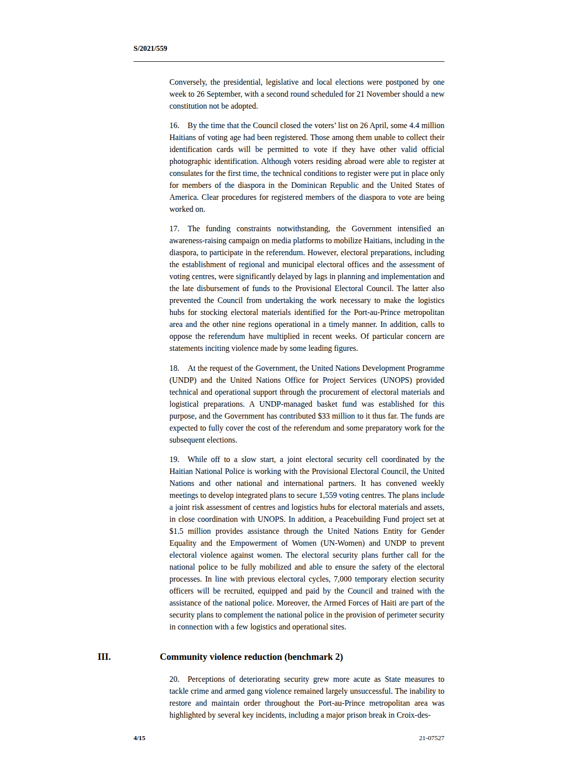S/2021/559
Conversely, the presidential, legislative and local elections were postponed by one week to 26 September, with a second round scheduled for 21 November should a new constitution not be adopted.
16. By the time that the Council closed the voters’ list on 26 April, some 4.4 million Haitians of voting age had been registered. Those among them unable to collect their identification cards will be permitted to vote if they have other valid official photographic identification. Although voters residing abroad were able to register at consulates for the first time, the technical conditions to register were put in place only for members of the diaspora in the Dominican Republic and the United States of America. Clear procedures for registered members of the diaspora to vote are being worked on.
17. The funding constraints notwithstanding, the Government intensified an awareness-raising campaign on media platforms to mobilize Haitians, including in the diaspora, to participate in the referendum. However, electoral preparations, including the establishment of regional and municipal electoral offices and the assessment of voting centres, were significantly delayed by lags in planning and implementation and the late disbursement of funds to the Provisional Electoral Council. The latter also prevented the Council from undertaking the work necessary to make the logistics hubs for stocking electoral materials identified for the Port-au-Prince metropolitan area and the other nine regions operational in a timely manner. In addition, calls to oppose the referendum have multiplied in recent weeks. Of particular concern are statements inciting violence made by some leading figures.
18. At the request of the Government, the United Nations Development Programme (UNDP) and the United Nations Office for Project Services (UNOPS) provided technical and operational support through the procurement of electoral materials and logistical preparations. A UNDP-managed basket fund was established for this purpose, and the Government has contributed $33 million to it thus far. The funds are expected to fully cover the cost of the referendum and some preparatory work for the subsequent elections.
19. While off to a slow start, a joint electoral security cell coordinated by the Haitian National Police is working with the Provisional Electoral Council, the United Nations and other national and international partners. It has convened weekly meetings to develop integrated plans to secure 1,559 voting centres. The plans include a joint risk assessment of centres and logistics hubs for electoral materials and assets, in close coordination with UNOPS. In addition, a Peacebuilding Fund project set at $1.5 million provides assistance through the United Nations Entity for Gender Equality and the Empowerment of Women (UN-Women) and UNDP to prevent electoral violence against women. The electoral security plans further call for the national police to be fully mobilized and able to ensure the safety of the electoral processes. In line with previous electoral cycles, 7,000 temporary election security officers will be recruited, equipped and paid by the Council and trained with the assistance of the national police. Moreover, the Armed Forces of Haiti are part of the security plans to complement the national police in the provision of perimeter security in connection with a few logistics and operational sites.
III. Community violence reduction (benchmark 2)
20. Perceptions of deteriorating security grew more acute as State measures to tackle crime and armed gang violence remained largely unsuccessful. The inability to restore and maintain order throughout the Port-au-Prince metropolitan area was highlighted by several key incidents, including a major prison break in Croix-des-
4/15 21-07527